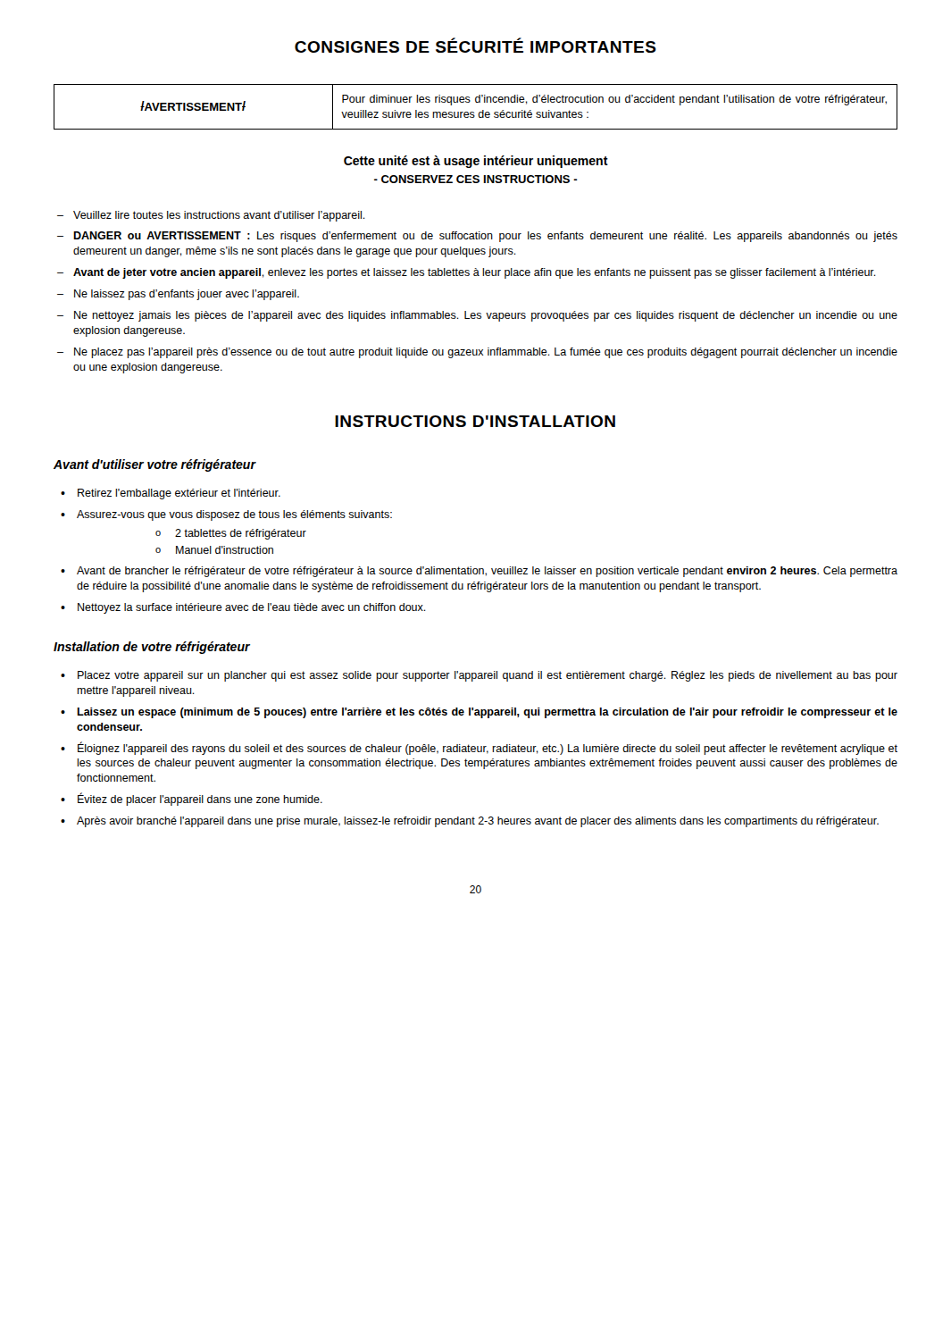CONSIGNES DE SÉCURITÉ IMPORTANTES
| / AVERTISSEMENT / | Pour diminuer les risques d’incendie, d’électrocution ou d’accident pendant l’utilisation de votre réfrigérateur, veuillez suivre les mesures de sécurité suivantes : |
Cette unité est à usage intérieur uniquement
- CONSERVEZ CES INSTRUCTIONS -
Veuillez lire toutes les instructions avant d’utiliser l’appareil.
DANGER ou AVERTISSEMENT : Les risques d’enfermement ou de suffocation pour les enfants demeurent une réalité. Les appareils abandonnés ou jetés demeurent un danger, même s’ils ne sont placés dans le garage que pour quelques jours.
Avant de jeter votre ancien appareil, enlevez les portes et laissez les tablettes à leur place afin que les enfants ne puissent pas se glisser facilement à l’intérieur.
Ne laissez pas d’enfants jouer avec l’appareil.
Ne nettoyez jamais les pièces de l’appareil avec des liquides inflammables. Les vapeurs provoquées par ces liquides risquent de déclencher un incendie ou une explosion dangereuse.
Ne placez pas l’appareil près d’essence ou de tout autre produit liquide ou gazeux inflammable. La fumée que ces produits dégagent pourrait déclencher un incendie ou une explosion dangereuse.
INSTRUCTIONS D'INSTALLATION
Avant d'utiliser votre réfrigérateur
Retirez l'emballage extérieur et l'intérieur.
Assurez-vous que vous disposez de tous les éléments suivants:
2 tablettes de réfrigérateur
Manuel d'instruction
Avant de brancher le réfrigérateur de votre réfrigérateur à la source d'alimentation, veuillez le laisser en position verticale pendant environ 2 heures. Cela permettra de réduire la possibilité d'une anomalie dans le système de refroidissement du réfrigérateur lors de la manutention ou pendant le transport.
Nettoyez la surface intérieure avec de l'eau tiède avec un chiffon doux.
Installation de votre réfrigérateur
Placez votre appareil sur un plancher qui est assez solide pour supporter l'appareil quand il est entièrement chargé. Réglez les pieds de nivellement au bas pour mettre l'appareil niveau.
Laissez un espace (minimum de 5 pouces) entre l'arrière et les côtés de l'appareil, qui permettra la circulation de l'air pour refroidir le compresseur et le condenseur.
Éloignez l'appareil des rayons du soleil et des sources de chaleur (poêle, radiateur, radiateur, etc.) La lumière directe du soleil peut affecter le revêtement acrylique et les sources de chaleur peuvent augmenter la consommation électrique. Des températures ambiantes extrêmement froides peuvent aussi causer des problèmes de fonctionnement.
Évitez de placer l'appareil dans une zone humide.
Après avoir branché l'appareil dans une prise murale, laissez-le refroidir pendant 2-3 heures avant de placer des aliments dans les compartiments du réfrigérateur.
20